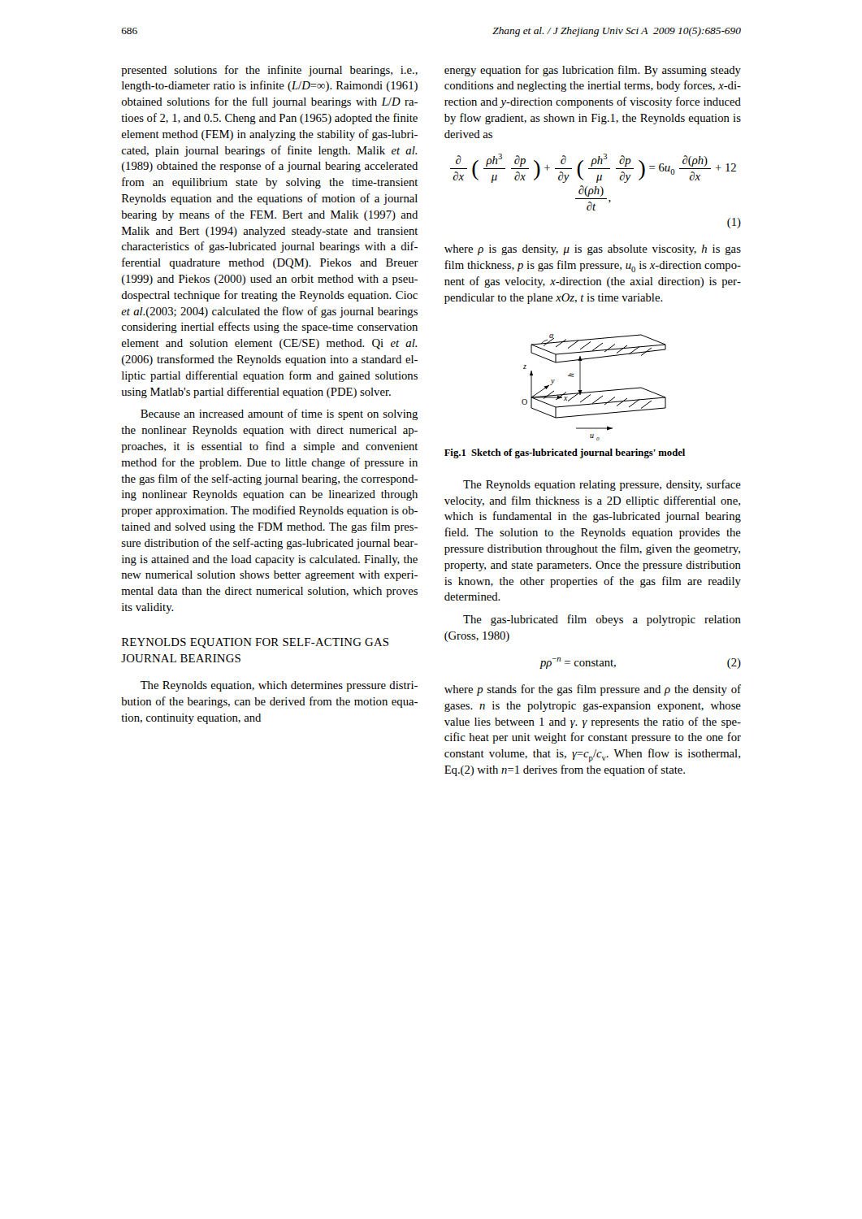686 Zhang et al. / J Zhejiang Univ Sci A 2009 10(5):685-690
presented solutions for the infinite journal bearings, i.e., length-to-diameter ratio is infinite (L/D=∞). Raimondi (1961) obtained solutions for the full journal bearings with L/D ratioes of 2, 1, and 0.5. Cheng and Pan (1965) adopted the finite element method (FEM) in analyzing the stability of gas-lubricated, plain journal bearings of finite length. Malik et al.(1989) obtained the response of a journal bearing accelerated from an equilibrium state by solving the time-transient Reynolds equation and the equations of motion of a journal bearing by means of the FEM. Bert and Malik (1997) and Malik and Bert (1994) analyzed steady-state and transient characteristics of gas-lubricated journal bearings with a differential quadrature method (DQM). Piekos and Breuer (1999) and Piekos (2000) used an orbit method with a pseudospectral technique for treating the Reynolds equation. Cioc et al.(2003; 2004) calculated the flow of gas journal bearings considering inertial effects using the space-time conservation element and solution element (CE/SE) method. Qi et al.(2006) transformed the Reynolds equation into a standard elliptic partial differential equation form and gained solutions using Matlab's partial differential equation (PDE) solver.
Because an increased amount of time is spent on solving the nonlinear Reynolds equation with direct numerical approaches, it is essential to find a simple and convenient method for the problem. Due to little change of pressure in the gas film of the self-acting journal bearing, the corresponding nonlinear Reynolds equation can be linearized through proper approximation. The modified Reynolds equation is obtained and solved using the FDM method. The gas film pressure distribution of the self-acting gas-lubricated journal bearing is attained and the load capacity is calculated. Finally, the new numerical solution shows better agreement with experimental data than the direct numerical solution, which proves its validity.
Reynolds equation for self-acting gas journal bearings
The Reynolds equation, which determines pressure distribution of the bearings, can be derived from the motion equation, continuity equation, and
energy equation for gas lubrication film. By assuming steady conditions and neglecting the inertial terms, body forces, x-direction and y-direction components of viscosity force induced by flow gradient, as shown in Fig.1, the Reynolds equation is derived as
∂∂x ( ρh3 μ ∂p∂x ) + ∂∂y ( ρh3 μ ∂p∂y ) = 6u0 ∂(ρh)∂x + 12 ∂(ρh)∂t,
(1)
where ρ is gas density, μ is gas absolute viscosity, h is gas film thickness, p is gas film pressure, u0 is x-direction component of gas velocity, x-direction (the axial direction) is perpendicular to the plane xOz, t is time variable.
α h z y x O u 0
Fig.1 Sketch of gas-lubricated journal bearings' model
The Reynolds equation relating pressure, density, surface velocity, and film thickness is a 2D elliptic differential one, which is fundamental in the gas-lubricated journal bearing field. The solution to the Reynolds equation provides the pressure distribution throughout the film, given the geometry, property, and state parameters. Once the pressure distribution is known, the other properties of the gas film are readily determined.
The gas-lubricated film obeys a polytropic relation (Gross, 1980)
pρ−n = constant, (2)
where p stands for the gas film pressure and ρ the density of gases. n is the polytropic gas-expansion exponent, whose value lies between 1 and γ. γ represents the ratio of the specific heat per unit weight for constant pressure to the one for constant volume, that is, γ=cp/cv. When flow is isothermal, Eq.(2) with n=1 derives from the equation of state.